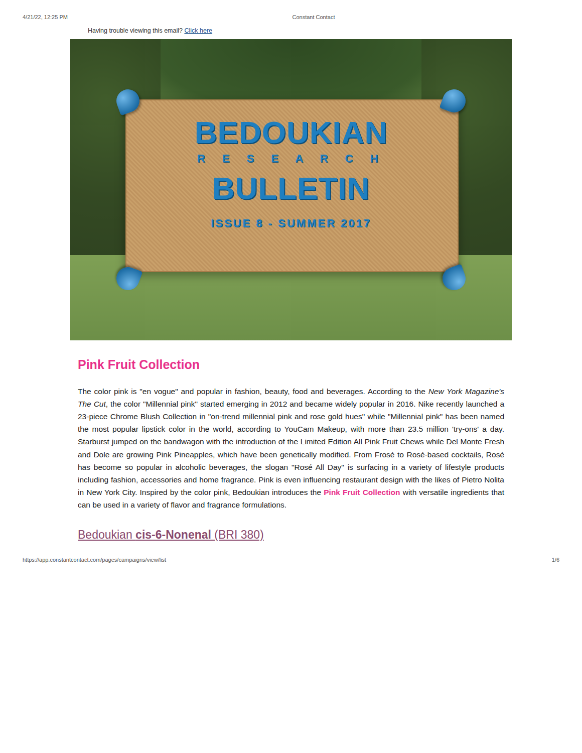4/21/22, 12:25 PM
Constant Contact
Having trouble viewing this email? Click here
BEDOUKIAN
R E S E A R C H
BULLETIN
ISSUE 8 - SUMMER 2017
Pink Fruit Collection
The color pink is "en vogue" and popular in fashion, beauty, food and beverages. According to the New York Magazine's The Cut, the color "Millennial pink" started emerging in 2012 and became widely popular in 2016. Nike recently launched a 23-piece Chrome Blush Collection in "on-trend millennial pink and rose gold hues" while "Millennial pink" has been named the most popular lipstick color in the world, according to YouCam Makeup, with more than 23.5 million 'try-ons' a day. Starburst jumped on the bandwagon with the introduction of the Limited Edition All Pink Fruit Chews while Del Monte Fresh and Dole are growing Pink Pineapples, which have been genetically modified. From Frosé to Rosé-based cocktails, Rosé has become so popular in alcoholic beverages, the slogan "Rosé All Day" is surfacing in a variety of lifestyle products including fashion, accessories and home fragrance. Pink is even influencing restaurant design with the likes of Pietro Nolita in New York City. Inspired by the color pink, Bedoukian introduces the Pink Fruit Collection with versatile ingredients that can be used in a variety of flavor and fragrance formulations.
Bedoukian cis-6-Nonenal (BRI 380)
https://app.constantcontact.com/pages/campaigns/view/list
1/6